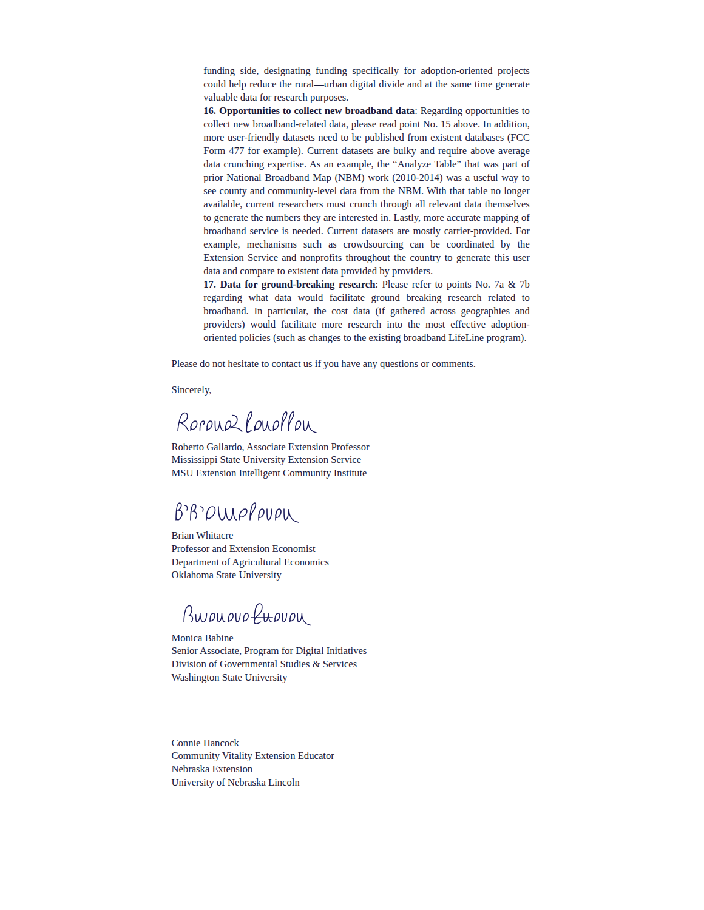funding side, designating funding specifically for adoption-oriented projects could help reduce the rural—urban digital divide and at the same time generate valuable data for research purposes.
16. Opportunities to collect new broadband data: Regarding opportunities to collect new broadband-related data, please read point No. 15 above. In addition, more user-friendly datasets need to be published from existent databases (FCC Form 477 for example). Current datasets are bulky and require above average data crunching expertise. As an example, the “Analyze Table” that was part of prior National Broadband Map (NBM) work (2010-2014) was a useful way to see county and community-level data from the NBM. With that table no longer available, current researchers must crunch through all relevant data themselves to generate the numbers they are interested in. Lastly, more accurate mapping of broadband service is needed. Current datasets are mostly carrier-provided. For example, mechanisms such as crowdsourcing can be coordinated by the Extension Service and nonprofits throughout the country to generate this user data and compare to existent data provided by providers.
17. Data for ground-breaking research: Please refer to points No. 7a & 7b regarding what data would facilitate ground breaking research related to broadband. In particular, the cost data (if gathered across geographies and providers) would facilitate more research into the most effective adoption-oriented policies (such as changes to the existing broadband LifeLine program).
Please do not hesitate to contact us if you have any questions or comments.
Sincerely,
Roberto Gallardo, Associate Extension Professor
Mississippi State University Extension Service
MSU Extension Intelligent Community Institute
Brian Whitacre
Professor and Extension Economist
Department of Agricultural Economics
Oklahoma State University
Monica Babine
Senior Associate, Program for Digital Initiatives
Division of Governmental Studies & Services
Washington State University
Connie Hancock
Community Vitality Extension Educator
Nebraska Extension
University of Nebraska Lincoln